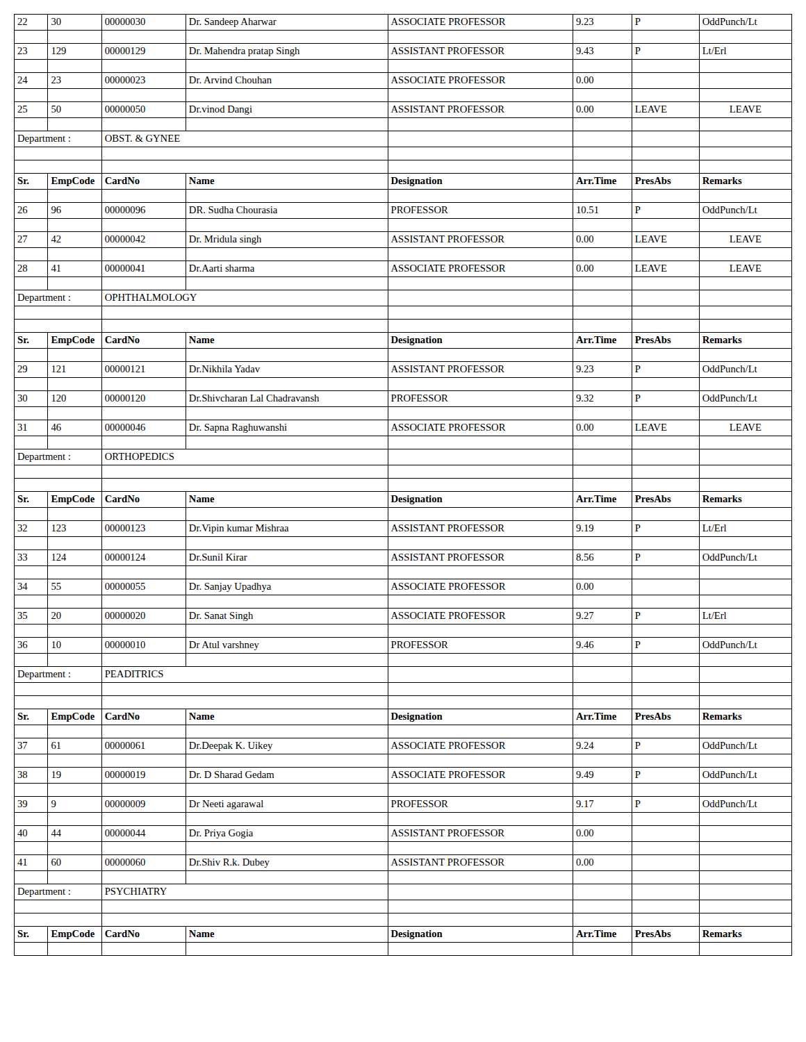| 22 | 30 | 00000030 | Dr. Sandeep Aharwar | ASSOCIATE PROFESSOR | 9.23 | P | OddPunch/Lt |
| 23 | 129 | 00000129 | Dr. Mahendra pratap Singh | ASSISTANT PROFESSOR | 9.43 | P | Lt/Erl |
| 24 | 23 | 00000023 | Dr. Arvind Chouhan | ASSOCIATE PROFESSOR | 0.00 | | |
| 25 | 50 | 00000050 | Dr.vinod Dangi | ASSISTANT PROFESSOR | 0.00 | LEAVE | LEAVE |
| Department : | OBST. & GYNEE | | | | |
| Sr. | EmpCode | CardNo | Name | Designation | Arr.Time | PresAbs | Remarks |
| 26 | 96 | 00000096 | DR. Sudha Chourasia | PROFESSOR | 10.51 | P | OddPunch/Lt |
| 27 | 42 | 00000042 | Dr. Mridula singh | ASSISTANT PROFESSOR | 0.00 | LEAVE | LEAVE |
| 28 | 41 | 00000041 | Dr.Aarti sharma | ASSOCIATE PROFESSOR | 0.00 | LEAVE | LEAVE |
| Department : | OPHTHALMOLOGY | | | | |
| Sr. | EmpCode | CardNo | Name | Designation | Arr.Time | PresAbs | Remarks |
| 29 | 121 | 00000121 | Dr.Nikhila Yadav | ASSISTANT PROFESSOR | 9.23 | P | OddPunch/Lt |
| 30 | 120 | 00000120 | Dr.Shivcharan Lal Chadravansh | PROFESSOR | 9.32 | P | OddPunch/Lt |
| 31 | 46 | 00000046 | Dr. Sapna Raghuwanshi | ASSOCIATE PROFESSOR | 0.00 | LEAVE | LEAVE |
| Department : | ORTHOPEDICS | | | | |
| Sr. | EmpCode | CardNo | Name | Designation | Arr.Time | PresAbs | Remarks |
| 32 | 123 | 00000123 | Dr.Vipin kumar Mishraa | ASSISTANT PROFESSOR | 9.19 | P | Lt/Erl |
| 33 | 124 | 00000124 | Dr.Sunil Kirar | ASSISTANT PROFESSOR | 8.56 | P | OddPunch/Lt |
| 34 | 55 | 00000055 | Dr. Sanjay Upadhya | ASSOCIATE PROFESSOR | 0.00 | | |
| 35 | 20 | 00000020 | Dr. Sanat Singh | ASSOCIATE PROFESSOR | 9.27 | P | Lt/Erl |
| 36 | 10 | 00000010 | Dr Atul varshney | PROFESSOR | 9.46 | P | OddPunch/Lt |
| Department : | PEADITRICS | | | | |
| Sr. | EmpCode | CardNo | Name | Designation | Arr.Time | PresAbs | Remarks |
| 37 | 61 | 00000061 | Dr.Deepak K. Uikey | ASSOCIATE PROFESSOR | 9.24 | P | OddPunch/Lt |
| 38 | 19 | 00000019 | Dr. D Sharad Gedam | ASSOCIATE PROFESSOR | 9.49 | P | OddPunch/Lt |
| 39 | 9 | 00000009 | Dr Neeti agarawal | PROFESSOR | 9.17 | P | OddPunch/Lt |
| 40 | 44 | 00000044 | Dr. Priya Gogia | ASSISTANT PROFESSOR | 0.00 | | |
| 41 | 60 | 00000060 | Dr.Shiv R.k. Dubey | ASSISTANT PROFESSOR | 0.00 | | |
| Department : | PSYCHIATRY | | | | |
| Sr. | EmpCode | CardNo | Name | Designation | Arr.Time | PresAbs | Remarks |